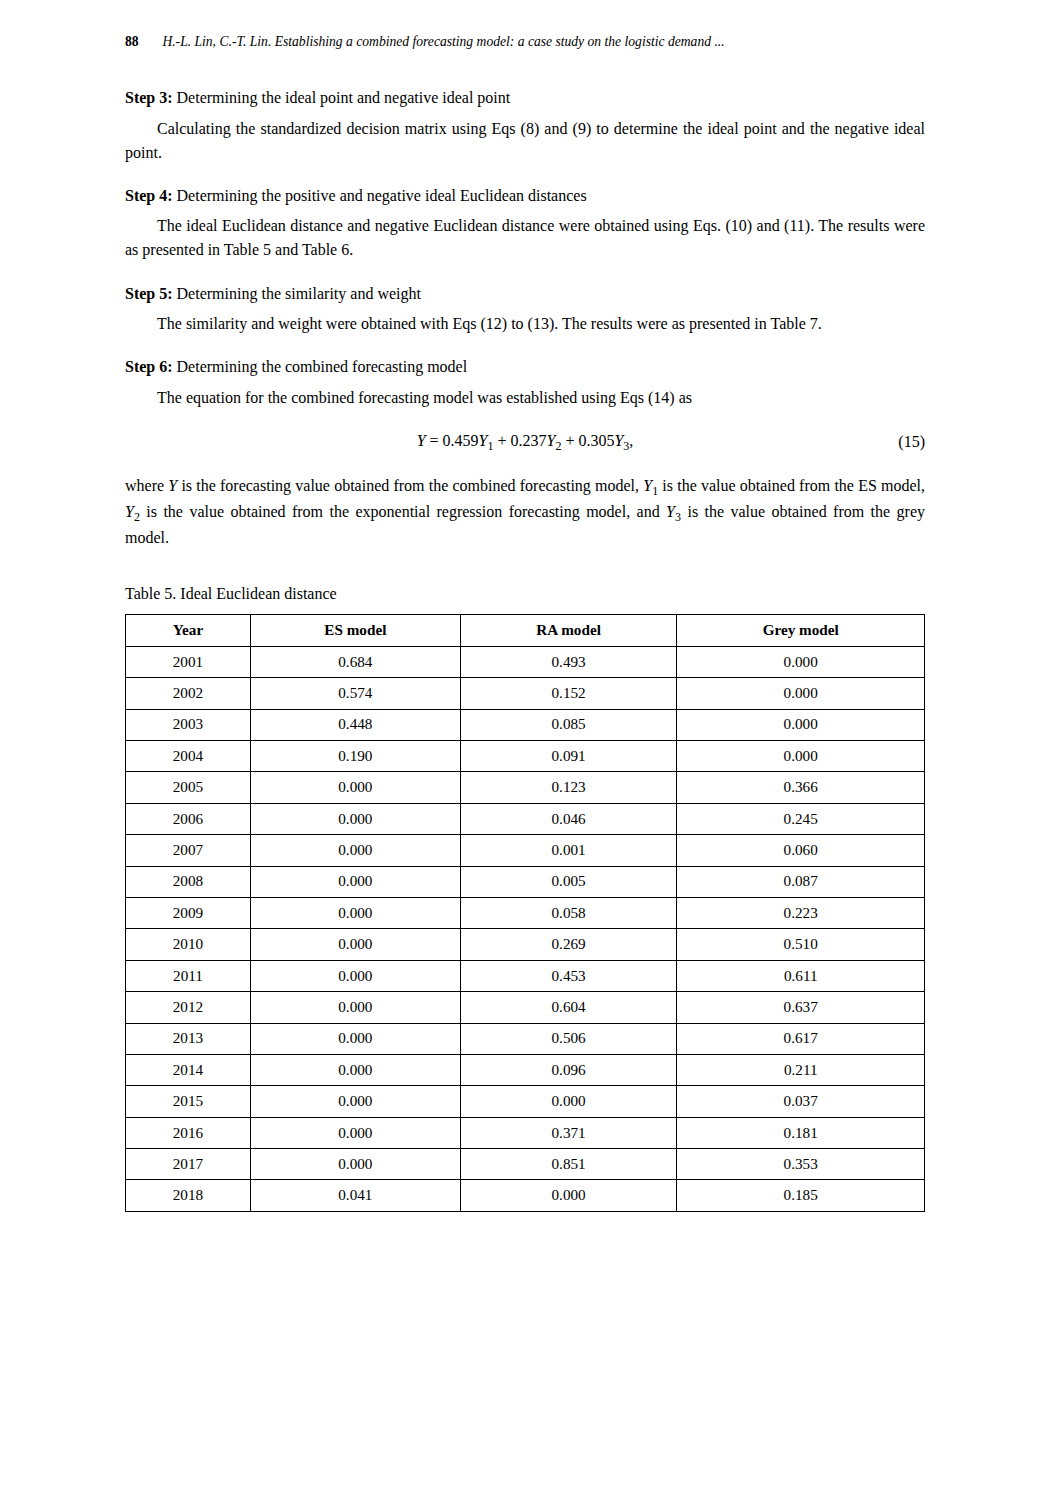88 H.-L. Lin, C.-T. Lin. Establishing a combined forecasting model: a case study on the logistic demand ...
Step 3: Determining the ideal point and negative ideal point
Calculating the standardized decision matrix using Eqs (8) and (9) to determine the ideal point and the negative ideal point.
Step 4: Determining the positive and negative ideal Euclidean distances
The ideal Euclidean distance and negative Euclidean distance were obtained using Eqs. (10) and (11). The results were as presented in Table 5 and Table 6.
Step 5: Determining the similarity and weight
The similarity and weight were obtained with Eqs (12) to (13). The results were as presented in Table 7.
Step 6: Determining the combined forecasting model
The equation for the combined forecasting model was established using Eqs (14) as
Y = 0.459Y1 + 0.237Y2 + 0.305Y3,
(15)
where Y is the forecasting value obtained from the combined forecasting model, Y1 is the value obtained from the ES model, Y2 is the value obtained from the exponential regression forecasting model, and Y3 is the value obtained from the grey model.
Table 5. Ideal Euclidean distance
| Year | ES model | RA model | Grey model |
| --- | --- | --- | --- |
| 2001 | 0.684 | 0.493 | 0.000 |
| 2002 | 0.574 | 0.152 | 0.000 |
| 2003 | 0.448 | 0.085 | 0.000 |
| 2004 | 0.190 | 0.091 | 0.000 |
| 2005 | 0.000 | 0.123 | 0.366 |
| 2006 | 0.000 | 0.046 | 0.245 |
| 2007 | 0.000 | 0.001 | 0.060 |
| 2008 | 0.000 | 0.005 | 0.087 |
| 2009 | 0.000 | 0.058 | 0.223 |
| 2010 | 0.000 | 0.269 | 0.510 |
| 2011 | 0.000 | 0.453 | 0.611 |
| 2012 | 0.000 | 0.604 | 0.637 |
| 2013 | 0.000 | 0.506 | 0.617 |
| 2014 | 0.000 | 0.096 | 0.211 |
| 2015 | 0.000 | 0.000 | 0.037 |
| 2016 | 0.000 | 0.371 | 0.181 |
| 2017 | 0.000 | 0.851 | 0.353 |
| 2018 | 0.041 | 0.000 | 0.185 |